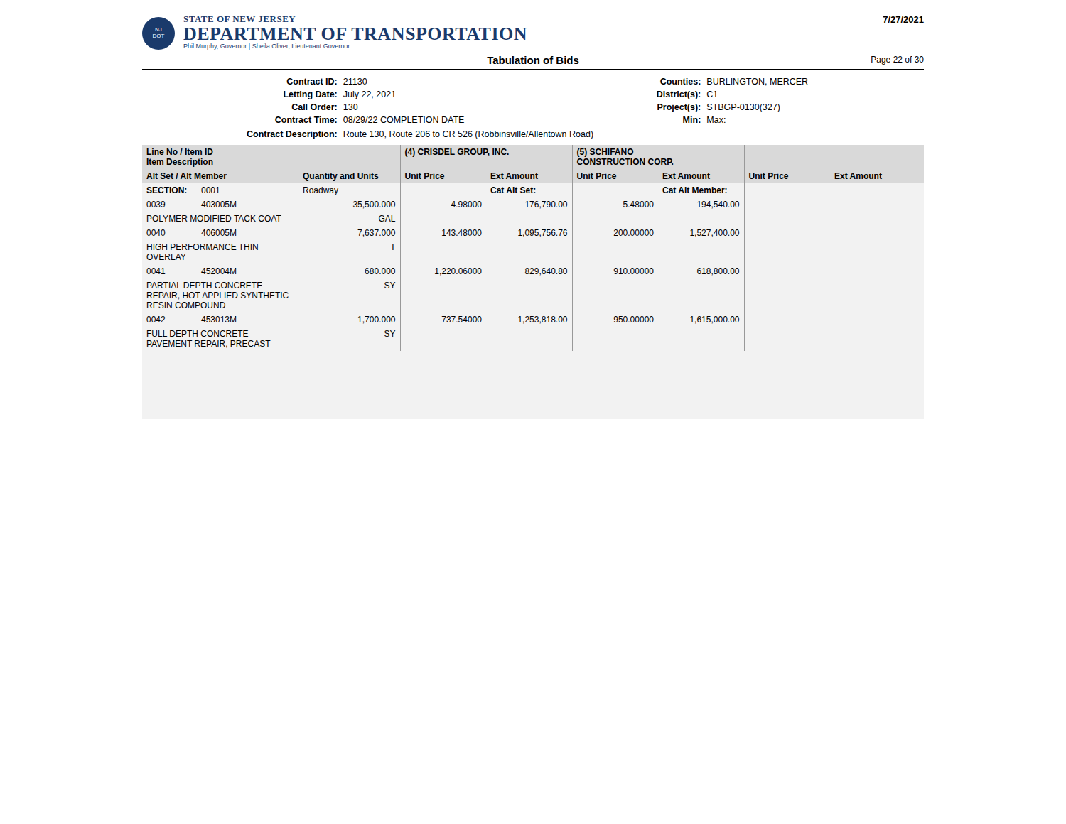7/27/2021
NJ
DOT
STATE OF NEW JERSEY
DEPARTMENT OF TRANSPORTATION
Phil Murphy, Governor | Sheila Oliver, Lieutenant Governor
Tabulation of Bids
Page 22 of 30
| Contract ID: | 21130 | Counties: | BURLINGTON, MERCER |
| Letting Date: | July 22, 2021 | District(s): | C1 |
| Call Order: | 130 | Project(s): | STBGP-0130(327) |
| Contract Time: | 08/29/22 COMPLETION DATE | Min: | Max: |
| Contract Description: | Route 130, Route 206 to CR 526 (Robbinsville/Allentown Road) |
| Line No / Item ID Item Description | (4) CRISDEL GROUP, INC. | (5) SCHIFANO CONSTRUCTION CORP. | |
| --- | --- | --- | --- |
| Alt Set / Alt Member | Quantity and Units | Unit Price | Ext Amount | Unit Price | Ext Amount | Unit Price | Ext Amount |
| SECTION: | 0001 | Roadway | | Cat Alt Set: | | Cat Alt Member: | | |
| 0039 | 403005M | 35,500.000 | 4.98000 | 176,790.00 | 5.48000 | 194,540.00 | | |
| POLYMER MODIFIED TACK COAT | GAL | | | | | | |
| 0040 | 406005M | 7,637.000 | 143.48000 | 1,095,756.76 | 200.00000 | 1,527,400.00 | | |
| HIGH PERFORMANCE THIN OVERLAY | T | | | | | | |
| 0041 | 452004M | 680.000 | 1,220.06000 | 829,640.80 | 910.00000 | 618,800.00 | | |
| PARTIAL DEPTH CONCRETE REPAIR, HOT APPLIED SYNTHETIC RESIN COMPOUND | SY | | | | | | |
| 0042 | 453013M | 1,700.000 | 737.54000 | 1,253,818.00 | 950.00000 | 1,615,000.00 | | |
| FULL DEPTH CONCRETE PAVEMENT REPAIR, PRECAST | SY | | | | | | |